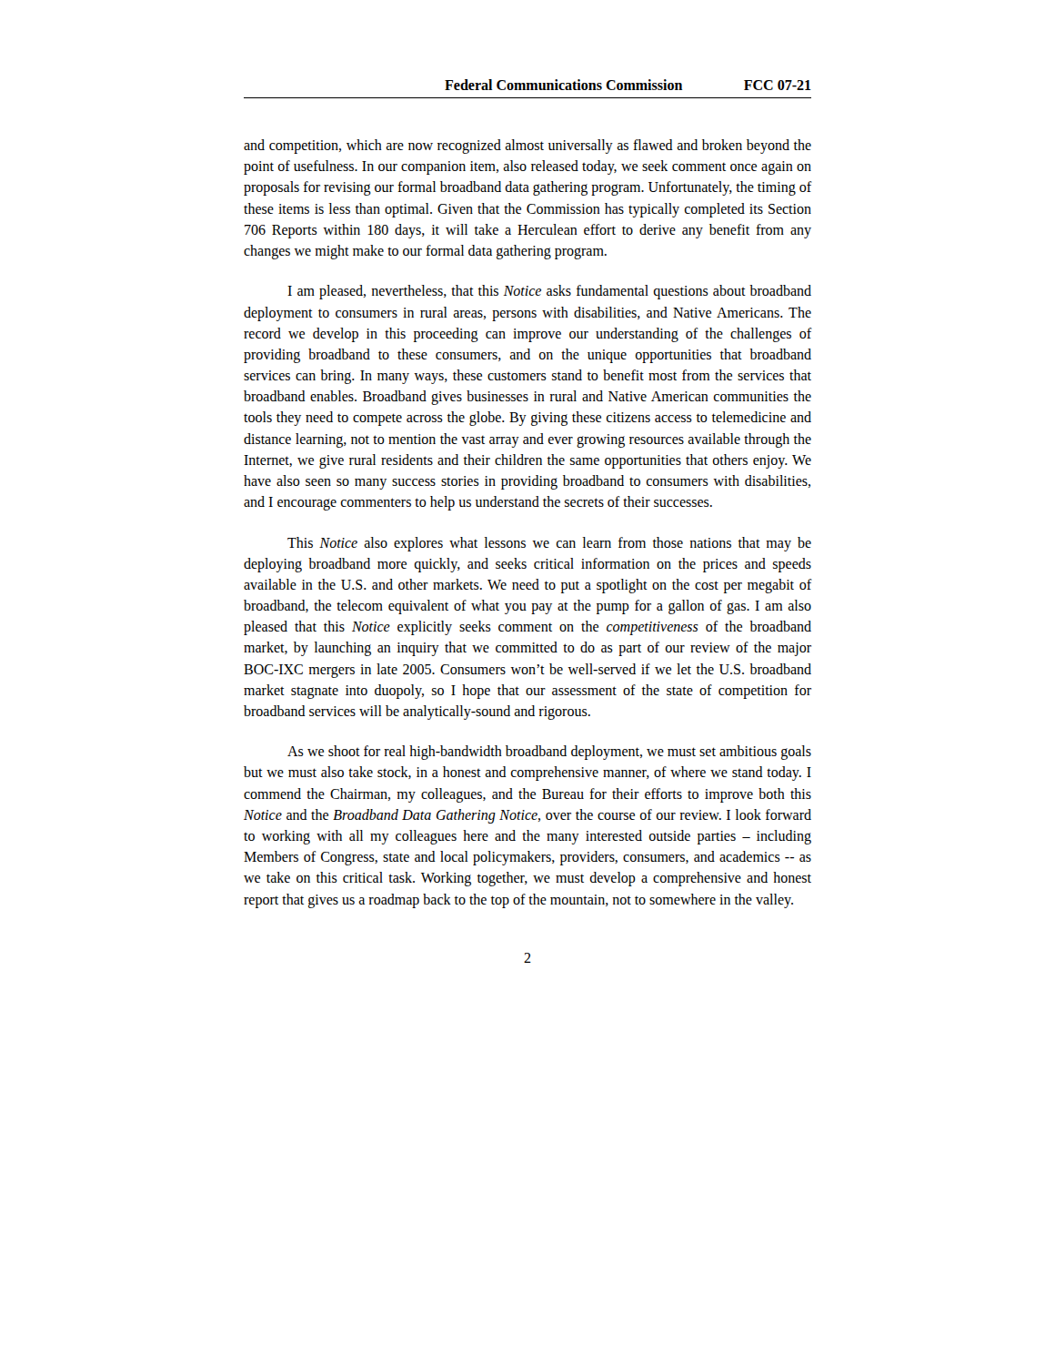Federal Communications Commission FCC 07-21
and competition, which are now recognized almost universally as flawed and broken beyond the point of usefulness. In our companion item, also released today, we seek comment once again on proposals for revising our formal broadband data gathering program. Unfortunately, the timing of these items is less than optimal. Given that the Commission has typically completed its Section 706 Reports within 180 days, it will take a Herculean effort to derive any benefit from any changes we might make to our formal data gathering program.
I am pleased, nevertheless, that this Notice asks fundamental questions about broadband deployment to consumers in rural areas, persons with disabilities, and Native Americans. The record we develop in this proceeding can improve our understanding of the challenges of providing broadband to these consumers, and on the unique opportunities that broadband services can bring. In many ways, these customers stand to benefit most from the services that broadband enables. Broadband gives businesses in rural and Native American communities the tools they need to compete across the globe. By giving these citizens access to telemedicine and distance learning, not to mention the vast array and ever growing resources available through the Internet, we give rural residents and their children the same opportunities that others enjoy. We have also seen so many success stories in providing broadband to consumers with disabilities, and I encourage commenters to help us understand the secrets of their successes.
This Notice also explores what lessons we can learn from those nations that may be deploying broadband more quickly, and seeks critical information on the prices and speeds available in the U.S. and other markets. We need to put a spotlight on the cost per megabit of broadband, the telecom equivalent of what you pay at the pump for a gallon of gas. I am also pleased that this Notice explicitly seeks comment on the competitiveness of the broadband market, by launching an inquiry that we committed to do as part of our review of the major BOC-IXC mergers in late 2005. Consumers won’t be well-served if we let the U.S. broadband market stagnate into duopoly, so I hope that our assessment of the state of competition for broadband services will be analytically-sound and rigorous.
As we shoot for real high-bandwidth broadband deployment, we must set ambitious goals but we must also take stock, in a honest and comprehensive manner, of where we stand today. I commend the Chairman, my colleagues, and the Bureau for their efforts to improve both this Notice and the Broadband Data Gathering Notice, over the course of our review. I look forward to working with all my colleagues here and the many interested outside parties – including Members of Congress, state and local policymakers, providers, consumers, and academics -- as we take on this critical task. Working together, we must develop a comprehensive and honest report that gives us a roadmap back to the top of the mountain, not to somewhere in the valley.
2